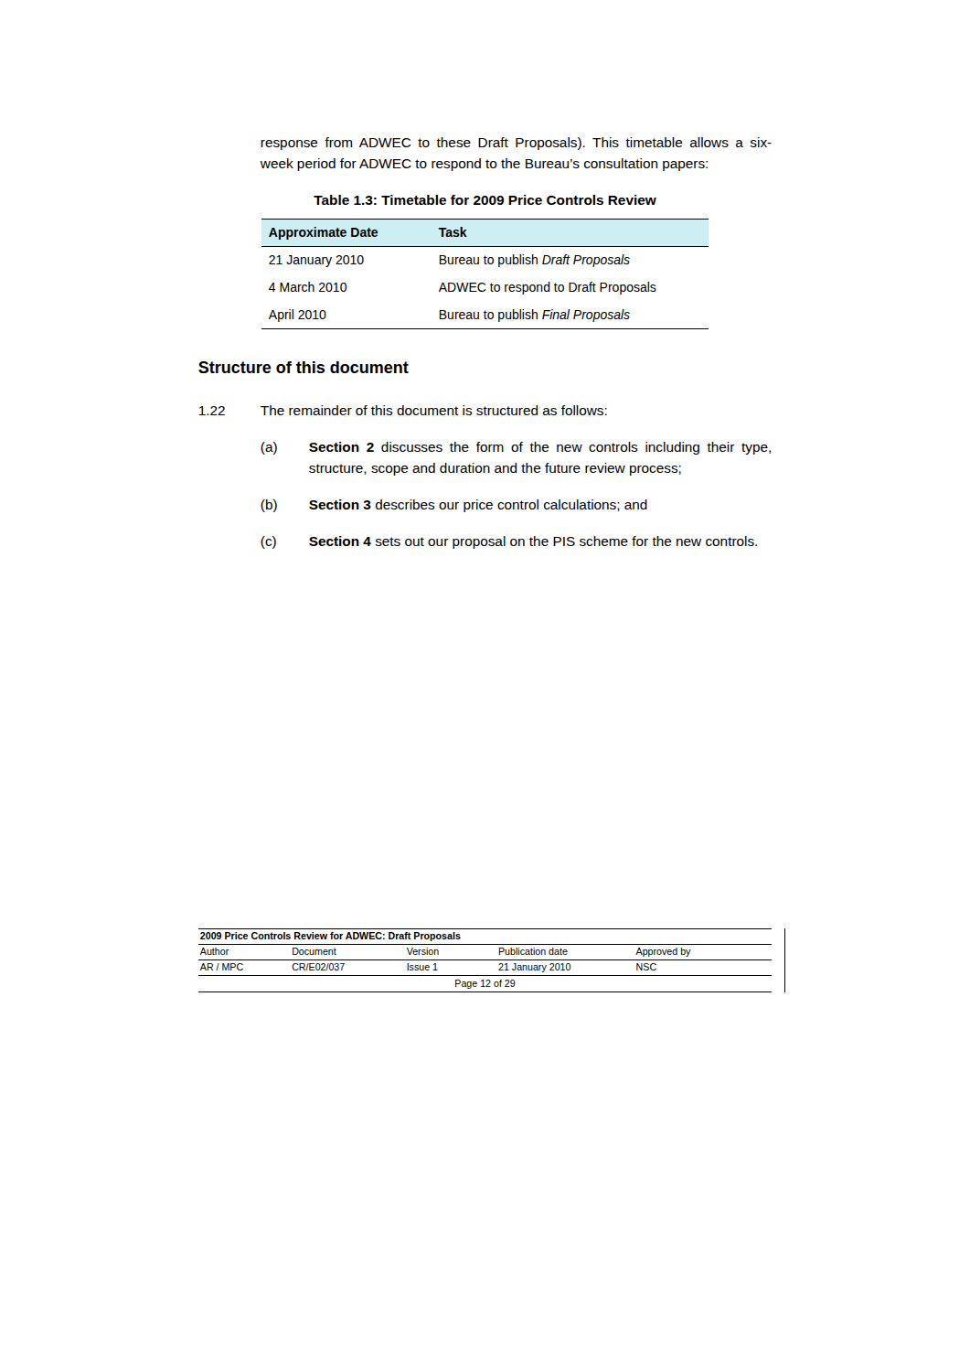response from ADWEC to these Draft Proposals). This timetable allows a six-week period for ADWEC to respond to the Bureau’s consultation papers:
Table 1.3: Timetable for 2009 Price Controls Review
| Approximate Date | Task |
| --- | --- |
| 21 January 2010 | Bureau to publish Draft Proposals |
| 4 March 2010 | ADWEC to respond to Draft Proposals |
| April 2010 | Bureau to publish Final Proposals |
Structure of this document
1.22
The remainder of this document is structured as follows:
(a) Section 2 discusses the form of the new controls including their type, structure, scope and duration and the future review process;
(b) Section 3 describes our price control calculations; and
(c) Section 4 sets out our proposal on the PIS scheme for the new controls.
2009 Price Controls Review for ADWEC: Draft Proposals
| Author | Document | Version | Publication date | Approved by |
| AR / MPC | CR/E02/037 | Issue 1 | 21 January 2010 | NSC |
| Page 12 of 29 |